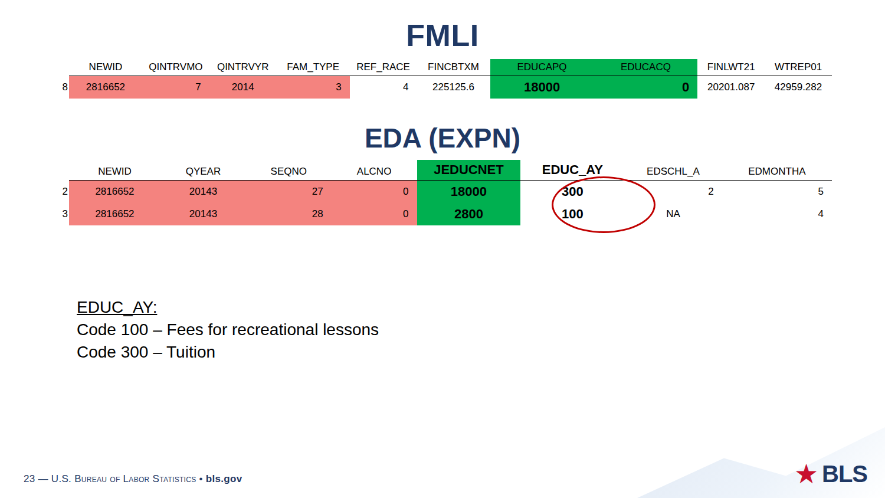FMLI
| | NEWID | QINTRVMO | QINTRVYR | FAM_TYPE | REF_RACE | FINCBTXM | EDUCAPQ | EDUCACQ | FINLWT21 | WTREP01 |
| --- | --- | --- | --- | --- | --- | --- | --- | --- | --- | --- |
| 8 | 2816652 | 7 | 2014 | 3 | 4 | 225125.6 | 18000 | 0 | 20201.087 | 42959.282 |
EDA (EXPN)
| | NEWID | QYEAR | SEQNO | ALCNO | JEDUCNET | EDUC_AY | EDSCHL_A | EDMONTHA |
| --- | --- | --- | --- | --- | --- | --- | --- | --- |
| 2 | 2816652 | 20143 | 27 | 0 | 18000 | 300 | 2 | 5 |
| 3 | 2816652 | 20143 | 28 | 0 | 2800 | 100 | NA | 4 |
EDUC_AY:
Code 100 – Fees for recreational lessons
Code 300 – Tuition
23 — U.S. Bureau of Labor Statistics • bls.gov
★ BLS